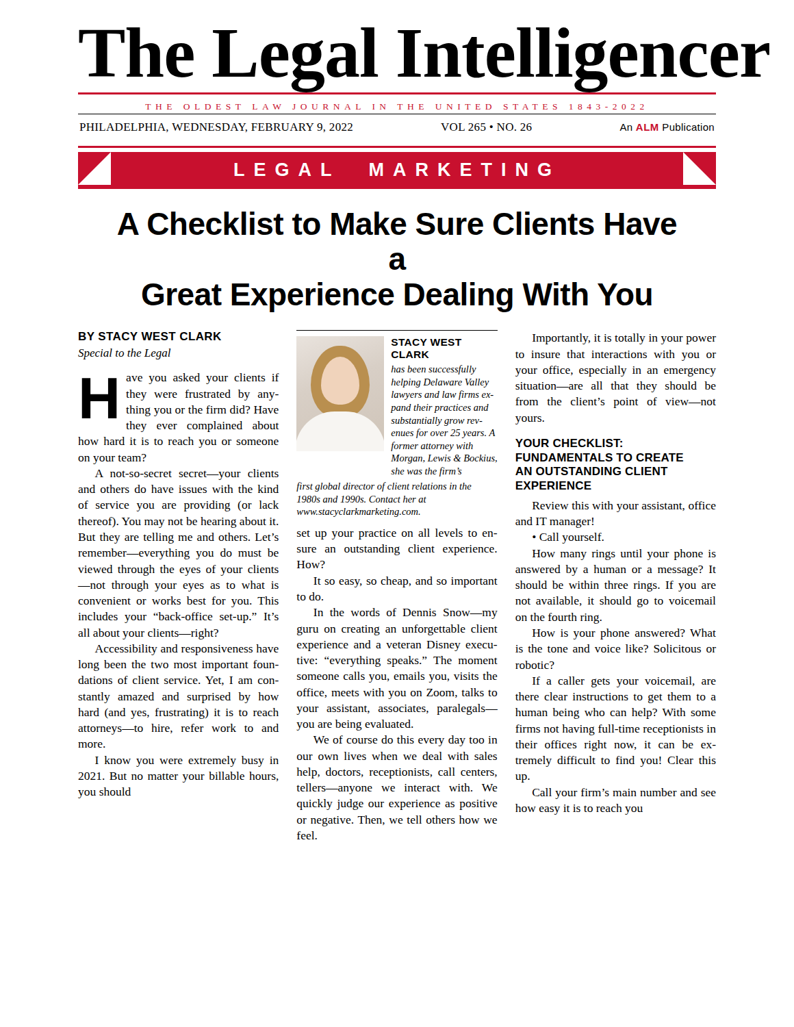The Legal Intelligencer
THE OLDEST LAW JOURNAL IN THE UNITED STATES 1843-2022
PHILADELPHIA, WEDNESDAY, FEBRUARY 9, 2022
VOL 265 • NO. 26
An ALM Publication
LEGAL MARKETING
A Checklist to Make Sure Clients Have a
Great Experience Dealing With You
BY STACY WEST CLARK
Special to the Legal
Have you asked your clients if they were frustrated by anything you or the firm did? Have they ever complained about how hard it is to reach you or someone on your team?
A not-so-secret secret—your clients and others do have issues with the kind of service you are providing (or lack thereof). You may not be hearing about it. But they are telling me and others. Let’s remember—everything you do must be viewed through the eyes of your clients—not through your eyes as to what is convenient or works best for you. This includes your “back-office set-up.” It’s all about your clients—right?
Accessibility and responsiveness have long been the two most important foundations of client service. Yet, I am constantly amazed and surprised by how hard (and yes, frustrating) it is to reach attorneys—to hire, refer work to and more.
I know you were extremely busy in 2021. But no matter your billable hours, you should
STACY WEST CLARK
has been successfully helping Delaware Valley lawyers and law firms expand their practices and substantially grow revenues for over 25 years. A former attorney with Morgan, Lewis & Bockius, she was the firm’s
first global director of client relations in the 1980s and 1990s. Contact her at www.stacyclarkmarketing.com.
set up your practice on all levels to ensure an outstanding client experience. How?
It so easy, so cheap, and so important to do.
In the words of Dennis Snow—my guru on creating an unforgettable client experience and a veteran Disney executive: “everything speaks.” The moment someone calls you, emails you, visits the office, meets with you on Zoom, talks to your assistant, associates, paralegals—you are being evaluated.
We of course do this every day too in our own lives when we deal with sales help, doctors, receptionists, call centers, tellers—anyone we interact with. We quickly judge our experience as positive or negative. Then, we tell others how we feel.
Importantly, it is totally in your power to insure that interactions with you or your office, especially in an emergency situation—are all that they should be from the client’s point of view—not yours.
Your Checklist:
Fundamentals to Create
an Outstanding Client
Experience
Review this with your assistant, office and IT manager!
• Call yourself.
How many rings until your phone is answered by a human or a message? It should be within three rings. If you are not available, it should go to voicemail on the fourth ring.
How is your phone answered? What is the tone and voice like? Solicitous or robotic?
If a caller gets your voicemail, are there clear instructions to get them to a human being who can help? With some firms not having full-time receptionists in their offices right now, it can be extremely difficult to find you! Clear this up.
Call your firm’s main number and see how easy it is to reach you